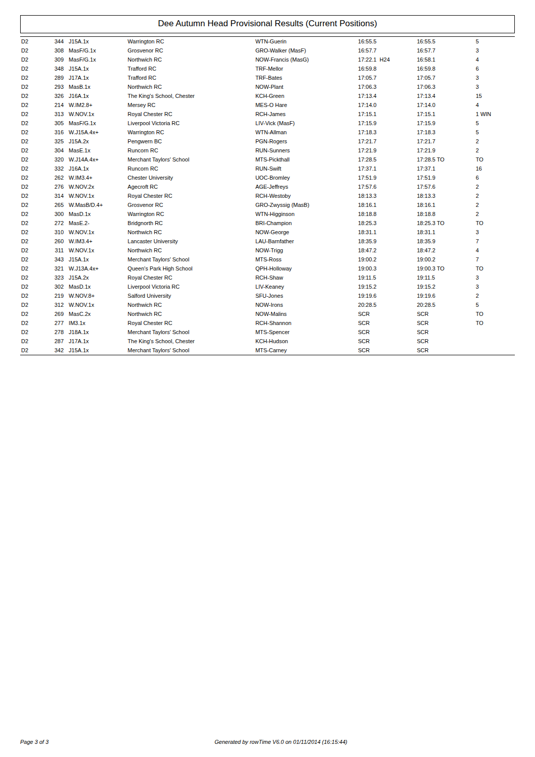Dee Autumn Head Provisional Results (Current Positions)
| D2 | 344 | J15A.1x | Warrington RC | WTN-Guerin | 16:55.5 | 16:55.5 | 5 |
| D2 | 308 | MasF/G.1x | Grosvenor RC | GRO-Walker (MasF) | 16:57.7 | 16:57.7 | 3 |
| D2 | 309 | MasF/G.1x | Northwich RC | NOW-Francis (MasG) | 17:22.1 H24 | 16:58.1 | 4 |
| D2 | 348 | J15A.1x | Trafford RC | TRF-Mellor | 16:59.8 | 16:59.8 | 6 |
| D2 | 289 | J17A.1x | Trafford RC | TRF-Bates | 17:05.7 | 17:05.7 | 3 |
| D2 | 293 | MasB.1x | Northwich RC | NOW-Plant | 17:06.3 | 17:06.3 | 3 |
| D2 | 326 | J16A.1x | The King's School, Chester | KCH-Green | 17:13.4 | 17:13.4 | 15 |
| D2 | 214 | W.IM2.8+ | Mersey RC | MES-O Hare | 17:14.0 | 17:14.0 | 4 |
| D2 | 313 | W.NOV.1x | Royal Chester RC | RCH-James | 17:15.1 | 17:15.1 | 1 WIN |
| D2 | 305 | MasF/G.1x | Liverpool Victoria RC | LIV-Vick (MasF) | 17:15.9 | 17:15.9 | 5 |
| D2 | 316 | W.J15A.4x+ | Warrington RC | WTN-Allman | 17:18.3 | 17:18.3 | 5 |
| D2 | 325 | J15A.2x | Pengwern BC | PGN-Rogers | 17:21.7 | 17:21.7 | 2 |
| D2 | 304 | MasE.1x | Runcorn RC | RUN-Sunners | 17:21.9 | 17:21.9 | 2 |
| D2 | 320 | W.J14A.4x+ | Merchant Taylors' School | MTS-Pickthall | 17:28.5 | 17:28.5 TO | TO |
| D2 | 332 | J16A.1x | Runcorn RC | RUN-Swift | 17:37.1 | 17:37.1 | 16 |
| D2 | 262 | W.IM3.4+ | Chester University | UOC-Bromley | 17:51.9 | 17:51.9 | 6 |
| D2 | 276 | W.NOV.2x | Agecroft RC | AGE-Jeffreys | 17:57.6 | 17:57.6 | 2 |
| D2 | 314 | W.NOV.1x | Royal Chester RC | RCH-Westoby | 18:13.3 | 18:13.3 | 2 |
| D2 | 265 | W.MasB/D.4+ | Grosvenor RC | GRO-Zwyssig (MasB) | 18:16.1 | 18:16.1 | 2 |
| D2 | 300 | MasD.1x | Warrington RC | WTN-Higginson | 18:18.8 | 18:18.8 | 2 |
| D2 | 272 | MasE.2- | Bridgnorth RC | BRI-Champion | 18:25.3 | 18:25.3 TO | TO |
| D2 | 310 | W.NOV.1x | Northwich RC | NOW-George | 18:31.1 | 18:31.1 | 3 |
| D2 | 260 | W.IM3.4+ | Lancaster University | LAU-Barnfather | 18:35.9 | 18:35.9 | 7 |
| D2 | 311 | W.NOV.1x | Northwich RC | NOW-Trigg | 18:47.2 | 18:47.2 | 4 |
| D2 | 343 | J15A.1x | Merchant Taylors' School | MTS-Ross | 19:00.2 | 19:00.2 | 7 |
| D2 | 321 | W.J13A.4x+ | Queen's Park High School | QPH-Holloway | 19:00.3 | 19:00.3 TO | TO |
| D2 | 323 | J15A.2x | Royal Chester RC | RCH-Shaw | 19:11.5 | 19:11.5 | 3 |
| D2 | 302 | MasD.1x | Liverpool Victoria RC | LIV-Keaney | 19:15.2 | 19:15.2 | 3 |
| D2 | 219 | W.NOV.8+ | Salford University | SFU-Jones | 19:19.6 | 19:19.6 | 2 |
| D2 | 312 | W.NOV.1x | Northwich RC | NOW-Irons | 20:28.5 | 20:28.5 | 5 |
| D2 | 269 | MasC.2x | Northwich RC | NOW-Malins | SCR | SCR | TO |
| D2 | 277 | IM3.1x | Royal Chester RC | RCH-Shannon | SCR | SCR | TO |
| D2 | 278 | J18A.1x | Merchant Taylors' School | MTS-Spencer | SCR | SCR | |
| D2 | 287 | J17A.1x | The King's School, Chester | KCH-Hudson | SCR | SCR | |
| D2 | 342 | J15A.1x | Merchant Taylors' School | MTS-Carney | SCR | SCR | |
Page 3 of 3
Generated by rowTime V6.0 on 01/11/2014 (16:15:44)